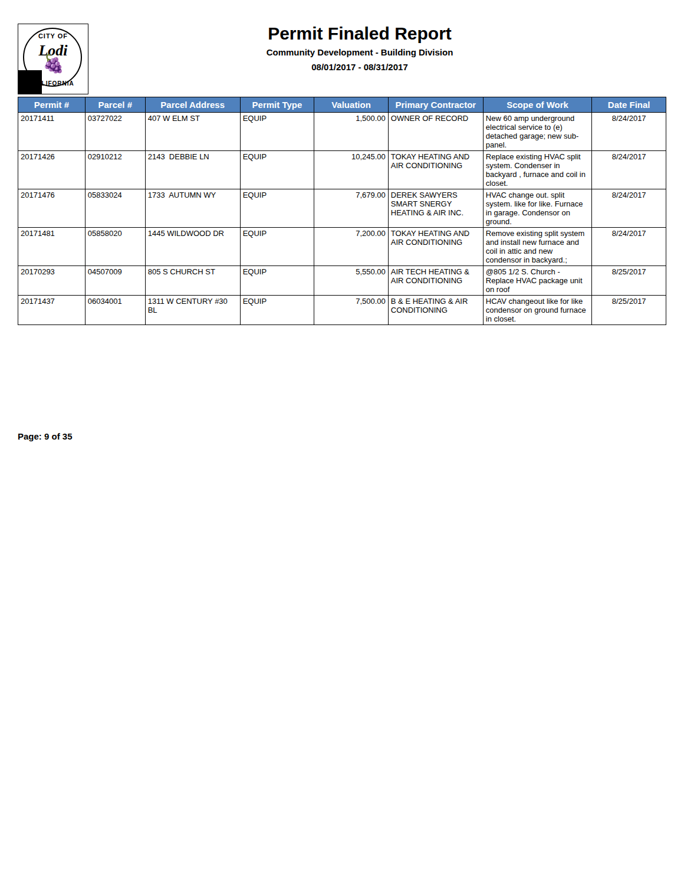CITY OF
Lodi
🍇
CALIFORNIA
Permit Finaled Report
Community Development - Building Division
08/01/2017 - 08/31/2017
| Permit # | Parcel # | Parcel Address | Permit Type | Valuation | Primary Contractor | Scope of Work | Date Final |
| --- | --- | --- | --- | --- | --- | --- | --- |
| 20171411 | 03727022 | 407 W ELM ST | EQUIP | 1,500.00 | OWNER OF RECORD | New 60 amp underground electrical service to (e) detached garage; new sub-panel. | 8/24/2017 |
| 20171426 | 02910212 | 2143 DEBBIE LN | EQUIP | 10,245.00 | TOKAY HEATING AND AIR CONDITIONING | Replace existing HVAC split system. Condenser in backyard , furnace and coil in closet. | 8/24/2017 |
| 20171476 | 05833024 | 1733 AUTUMN WY | EQUIP | 7,679.00 | DEREK SAWYERS SMART SNERGY HEATING & AIR INC. | HVAC change out. split system. like for like. Furnace in garage. Condensor on ground. | 8/24/2017 |
| 20171481 | 05858020 | 1445 WILDWOOD DR | EQUIP | 7,200.00 | TOKAY HEATING AND AIR CONDITIONING | Remove existing split system and install new furnace and coil in attic and new condensor in backyard.; | 8/24/2017 |
| 20170293 | 04507009 | 805 S CHURCH ST | EQUIP | 5,550.00 | AIR TECH HEATING & AIR CONDITIONING | @805 1/2 S. Church - Replace HVAC package unit on roof | 8/25/2017 |
| 20171437 | 06034001 | 1311 W CENTURY #30 BL | EQUIP | 7,500.00 | B & E HEATING & AIR CONDITIONING | HCAV changeout like for like condensor on ground furnace in closet. | 8/25/2017 |
Page: 9 of 35